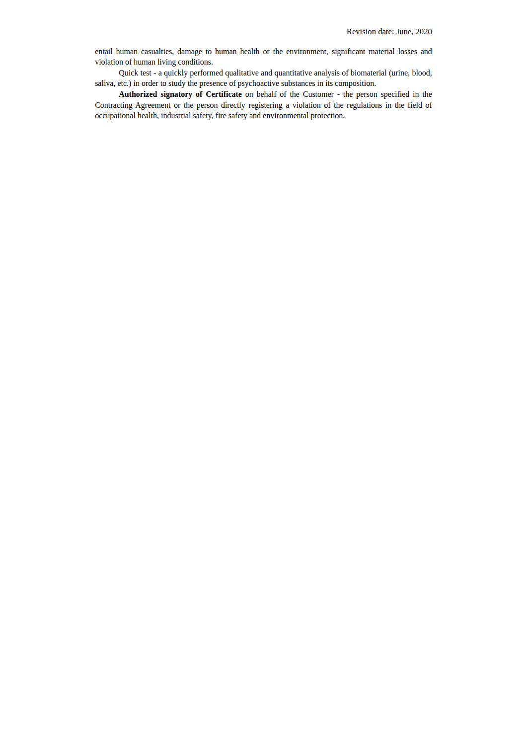Revision date: June, 2020
entail human casualties, damage to human health or the environment, significant material losses and violation of human living conditions.
Quick test - a quickly performed qualitative and quantitative analysis of biomaterial (urine, blood, saliva, etc.) in order to study the presence of psychoactive substances in its composition.
Authorized signatory of Certificate on behalf of the Customer - the person specified in the Contracting Agreement or the person directly registering a violation of the regulations in the field of occupational health, industrial safety, fire safety and environmental protection.